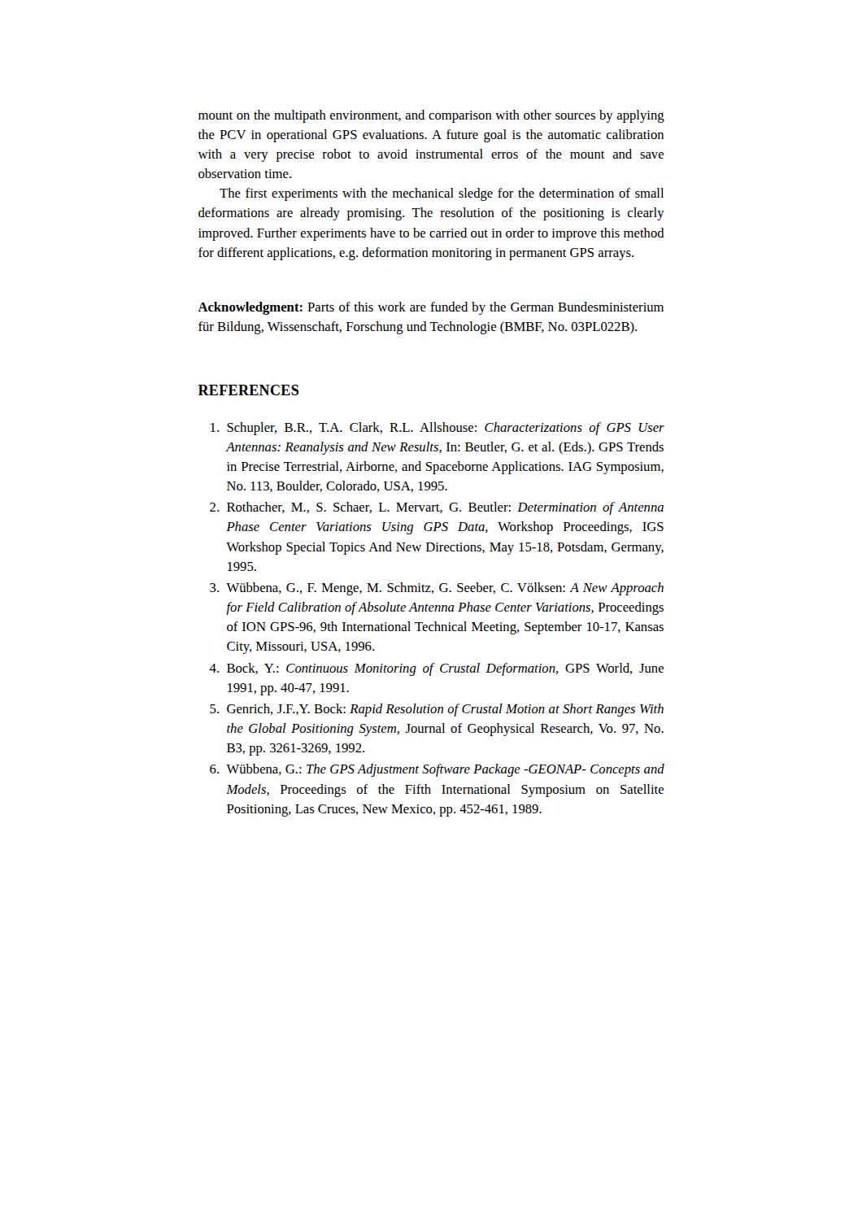mount on the multipath environment, and comparison with other sources by applying the PCV in operational GPS evaluations. A future goal is the automatic calibration with a very precise robot to avoid instrumental erros of the mount and save observation time.
The first experiments with the mechanical sledge for the determination of small deformations are already promising. The resolution of the positioning is clearly improved. Further experiments have to be carried out in order to improve this method for different applications, e.g. deformation monitoring in permanent GPS arrays.
Acknowledgment: Parts of this work are funded by the German Bundesministerium für Bildung, Wissenschaft, Forschung und Technologie (BMBF, No. 03PL022B).
REFERENCES
Schupler, B.R., T.A. Clark, R.L. Allshouse: Characterizations of GPS User Antennas: Reanalysis and New Results, In: Beutler, G. et al. (Eds.). GPS Trends in Precise Terrestrial, Airborne, and Spaceborne Applications. IAG Symposium, No. 113, Boulder, Colorado, USA, 1995.
Rothacher, M., S. Schaer, L. Mervart, G. Beutler: Determination of Antenna Phase Center Variations Using GPS Data, Workshop Proceedings, IGS Workshop Special Topics And New Directions, May 15-18, Potsdam, Germany, 1995.
Wübbena, G., F. Menge, M. Schmitz, G. Seeber, C. Völksen: A New Approach for Field Calibration of Absolute Antenna Phase Center Variations, Proceedings of ION GPS-96, 9th International Technical Meeting, September 10-17, Kansas City, Missouri, USA, 1996.
Bock, Y.: Continuous Monitoring of Crustal Deformation, GPS World, June 1991, pp. 40-47, 1991.
Genrich, J.F.,Y. Bock: Rapid Resolution of Crustal Motion at Short Ranges With the Global Positioning System, Journal of Geophysical Research, Vo. 97, No. B3, pp. 3261-3269, 1992.
Wübbena, G.: The GPS Adjustment Software Package -GEONAP- Concepts and Models, Proceedings of the Fifth International Symposium on Satellite Positioning, Las Cruces, New Mexico, pp. 452-461, 1989.